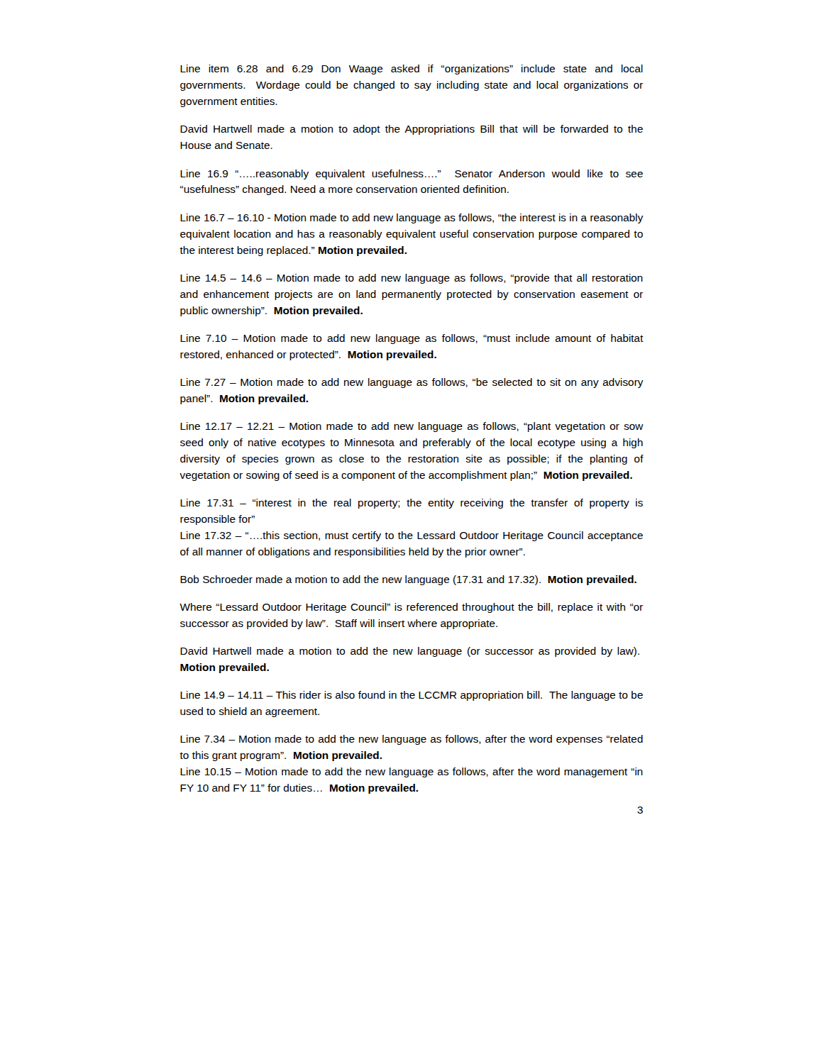Line item 6.28 and 6.29 Don Waage asked if “organizations” include state and local governments. Wordage could be changed to say including state and local organizations or government entities.
David Hartwell made a motion to adopt the Appropriations Bill that will be forwarded to the House and Senate.
Line 16.9 “…..reasonably equivalent usefulness….” Senator Anderson would like to see “usefulness” changed. Need a more conservation oriented definition.
Line 16.7 – 16.10 - Motion made to add new language as follows, “the interest is in a reasonably equivalent location and has a reasonably equivalent useful conservation purpose compared to the interest being replaced.” Motion prevailed.
Line 14.5 – 14.6 – Motion made to add new language as follows, “provide that all restoration and enhancement projects are on land permanently protected by conservation easement or public ownership”. Motion prevailed.
Line 7.10 – Motion made to add new language as follows, “must include amount of habitat restored, enhanced or protected”. Motion prevailed.
Line 7.27 – Motion made to add new language as follows, “be selected to sit on any advisory panel”. Motion prevailed.
Line 12.17 – 12.21 – Motion made to add new language as follows, “plant vegetation or sow seed only of native ecotypes to Minnesota and preferably of the local ecotype using a high diversity of species grown as close to the restoration site as possible; if the planting of vegetation or sowing of seed is a component of the accomplishment plan;” Motion prevailed.
Line 17.31 – “interest in the real property; the entity receiving the transfer of property is responsible for”
Line 17.32 – “….this section, must certify to the Lessard Outdoor Heritage Council acceptance of all manner of obligations and responsibilities held by the prior owner”.
Bob Schroeder made a motion to add the new language (17.31 and 17.32). Motion prevailed.
Where “Lessard Outdoor Heritage Council” is referenced throughout the bill, replace it with “or successor as provided by law”. Staff will insert where appropriate.
David Hartwell made a motion to add the new language (or successor as provided by law). Motion prevailed.
Line 14.9 – 14.11 – This rider is also found in the LCCMR appropriation bill. The language to be used to shield an agreement.
Line 7.34 – Motion made to add the new language as follows, after the word expenses “related to this grant program”. Motion prevailed.
Line 10.15 – Motion made to add the new language as follows, after the word management “in FY 10 and FY 11” for duties… Motion prevailed.
3